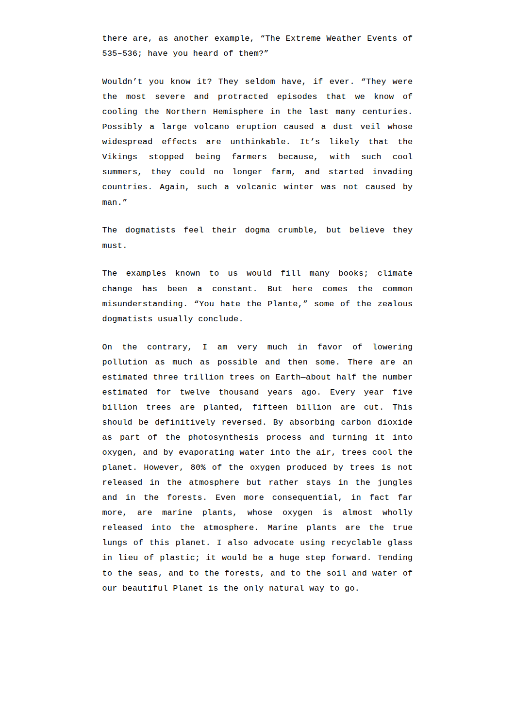there are, as another example, “The Extreme Weather Events of 535–536; have you heard of them?”
Wouldn’t you know it? They seldom have, if ever. “They were the most severe and protracted episodes that we know of cooling the Northern Hemisphere in the last many centuries. Possibly a large volcano eruption caused a dust veil whose widespread effects are unthinkable. It’s likely that the Vikings stopped being farmers because, with such cool summers, they could no longer farm, and started invading countries. Again, such a volcanic winter was not caused by man.”
The dogmatists feel their dogma crumble, but believe they must.
The examples known to us would fill many books; climate change has been a constant. But here comes the common misunderstanding. “You hate the Plante,” some of the zealous dogmatists usually conclude.
On the contrary, I am very much in favor of lowering pollution as much as possible and then some. There are an estimated three trillion trees on Earth—about half the number estimated for twelve thousand years ago. Every year five billion trees are planted, fifteen billion are cut. This should be definitively reversed. By absorbing carbon dioxide as part of the photosynthesis process and turning it into oxygen, and by evaporating water into the air, trees cool the planet. However, 80% of the oxygen produced by trees is not released in the atmosphere but rather stays in the jungles and in the forests. Even more consequential, in fact far more, are marine plants, whose oxygen is almost wholly released into the atmosphere. Marine plants are the true lungs of this planet. I also advocate using recyclable glass in lieu of plastic; it would be a huge step forward. Tending to the seas, and to the forests, and to the soil and water of our beautiful Planet is the only natural way to go.